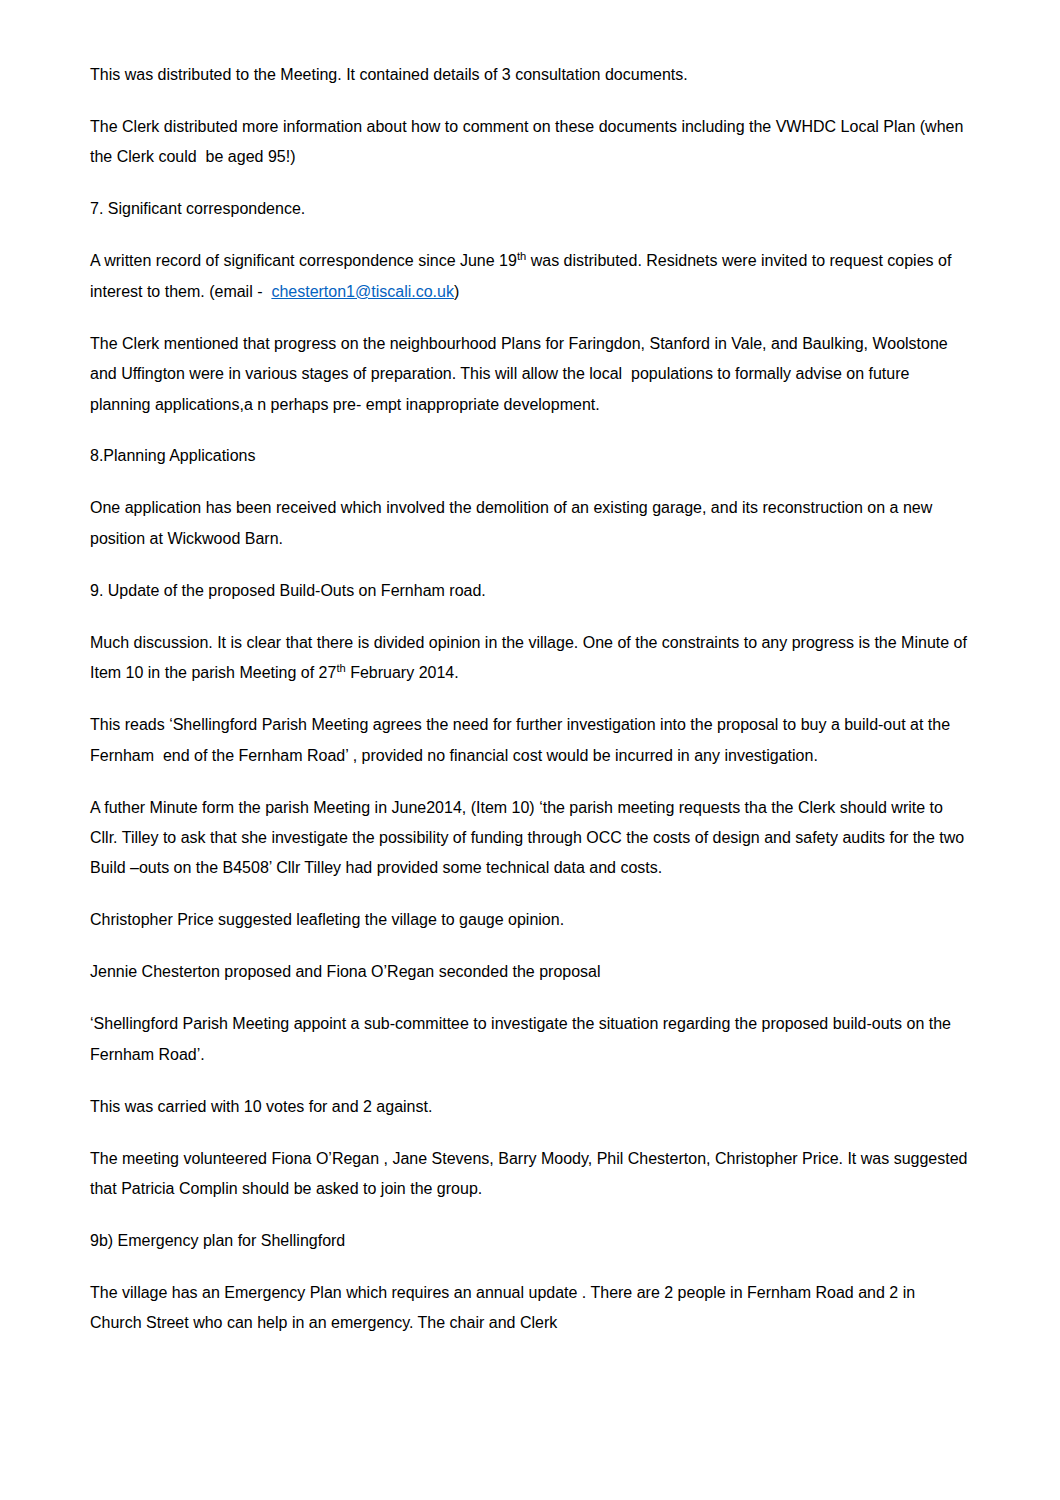This was distributed to the Meeting. It contained details of 3 consultation documents.
The Clerk distributed more information about how to comment on these documents including the VWHDC Local Plan (when the Clerk could be aged 95!)
7. Significant correspondence.
A written record of significant correspondence since June 19th was distributed. Residnets were invited to request copies of interest to them. (email - chesterton1@tiscali.co.uk)
The Clerk mentioned that progress on the neighbourhood Plans for Faringdon, Stanford in Vale, and Baulking, Woolstone and Uffington were in various stages of preparation. This will allow the local populations to formally advise on future planning applications,a n perhaps pre- empt inappropriate development.
8.Planning Applications
One application has been received which involved the demolition of an existing garage, and its reconstruction on a new position at Wickwood Barn.
9. Update of the proposed Build-Outs on Fernham road.
Much discussion. It is clear that there is divided opinion in the village. One of the constraints to any progress is the Minute of Item 10 in the parish Meeting of 27th February 2014.
This reads ‘Shellingford Parish Meeting agrees the need for further investigation into the proposal to buy a build-out at the Fernham end of the Fernham Road’ , provided no financial cost would be incurred in any investigation.
A futher Minute form the parish Meeting in June2014, (Item 10) ‘the parish meeting requests tha the Clerk should write to Cllr. Tilley to ask that she investigate the possibility of funding through OCC the costs of design and safety audits for the two Build –outs on the B4508’ Cllr Tilley had provided some technical data and costs.
Christopher Price suggested leafleting the village to gauge opinion.
Jennie Chesterton proposed and Fiona O’Regan seconded the proposal
‘Shellingford Parish Meeting appoint a sub-committee to investigate the situation regarding the proposed build-outs on the Fernham Road’.
This was carried with 10 votes for and 2 against.
The meeting volunteered Fiona O’Regan , Jane Stevens, Barry Moody, Phil Chesterton, Christopher Price. It was suggested that Patricia Complin should be asked to join the group.
9b) Emergency plan for Shellingford
The village has an Emergency Plan which requires an annual update . There are 2 people in Fernham Road and 2 in Church Street who can help in an emergency. The chair and Clerk